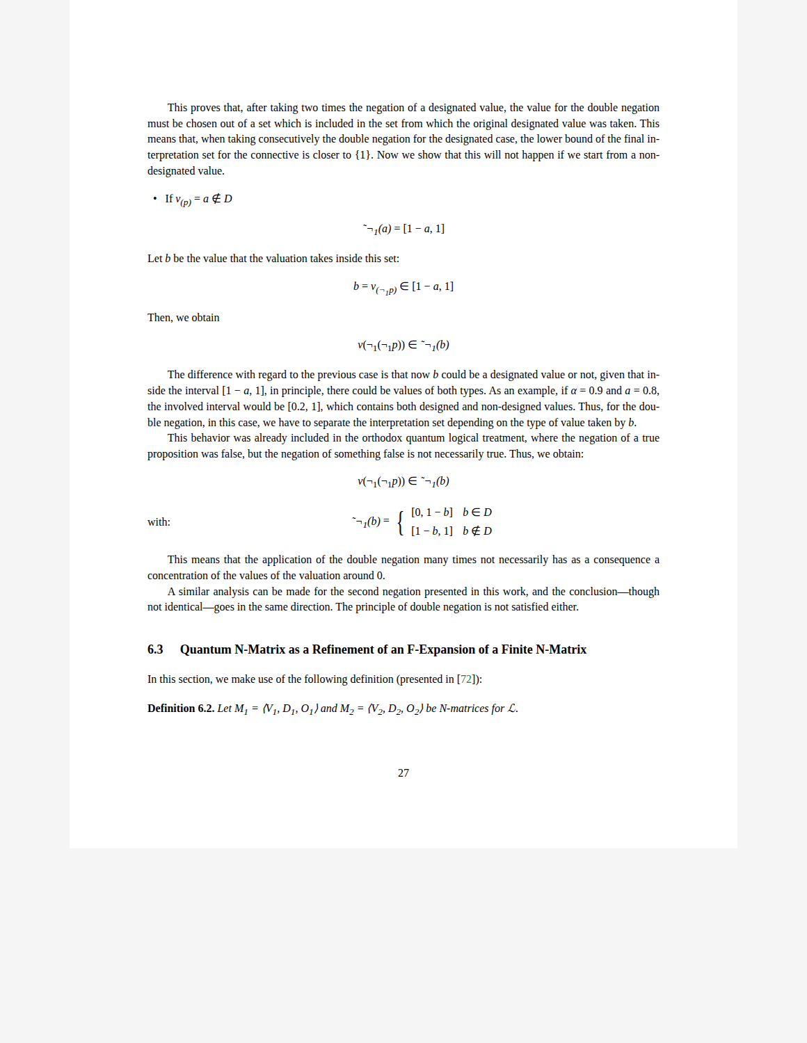This proves that, after taking two times the negation of a designated value, the value for the double negation must be chosen out of a set which is included in the set from which the original designated value was taken. This means that, when taking consecutively the double negation for the designated case, the lower bound of the final interpretation set for the connective is closer to {1}. Now we show that this will not happen if we start from a non-designated value.
If v(p) = a ∉ D
˜¬1(a) = [1 − a, 1]
Let b be the value that the valuation takes inside this set:
b = v(¬1p) ∈ [1 − a, 1]
Then, we obtain
v(¬1(¬1p)) ∈ ˜¬1(b)
The difference with regard to the previous case is that now b could be a designated value or not, given that inside the interval [1 − a, 1], in principle, there could be values of both types. As an example, if α = 0.9 and a = 0.8, the involved interval would be [0.2, 1], which contains both designed and non-designed values. Thus, for the double negation, in this case, we have to separate the interpretation set depending on the type of value taken by b.
This behavior was already included in the orthodox quantum logical treatment, where the negation of a true proposition was false, but the negation of something false is not necessarily true. Thus, we obtain:
v(¬1(¬1p)) ∈ ˜¬1(b)
with:
˜¬1(b) = {
| [0, 1 − b ] | b ∈ D |
| [1 − b , 1] | b ∉ D |
This means that the application of the double negation many times not necessarily has as a consequence a concentration of the values of the valuation around 0.
A similar analysis can be made for the second negation presented in this work, and the conclusion—though not identical—goes in the same direction. The principle of double negation is not satisfied either.
6.3 Quantum N-Matrix as a Refinement of an F-Expansion of a Finite N-Matrix
In this section, we make use of the following definition (presented in [72]):
Definition 6.2. Let M1 = ⟨V1, D1, O1⟩ and M2 = ⟨V2, D2, O2⟩ be N-matrices for ℒ.
27